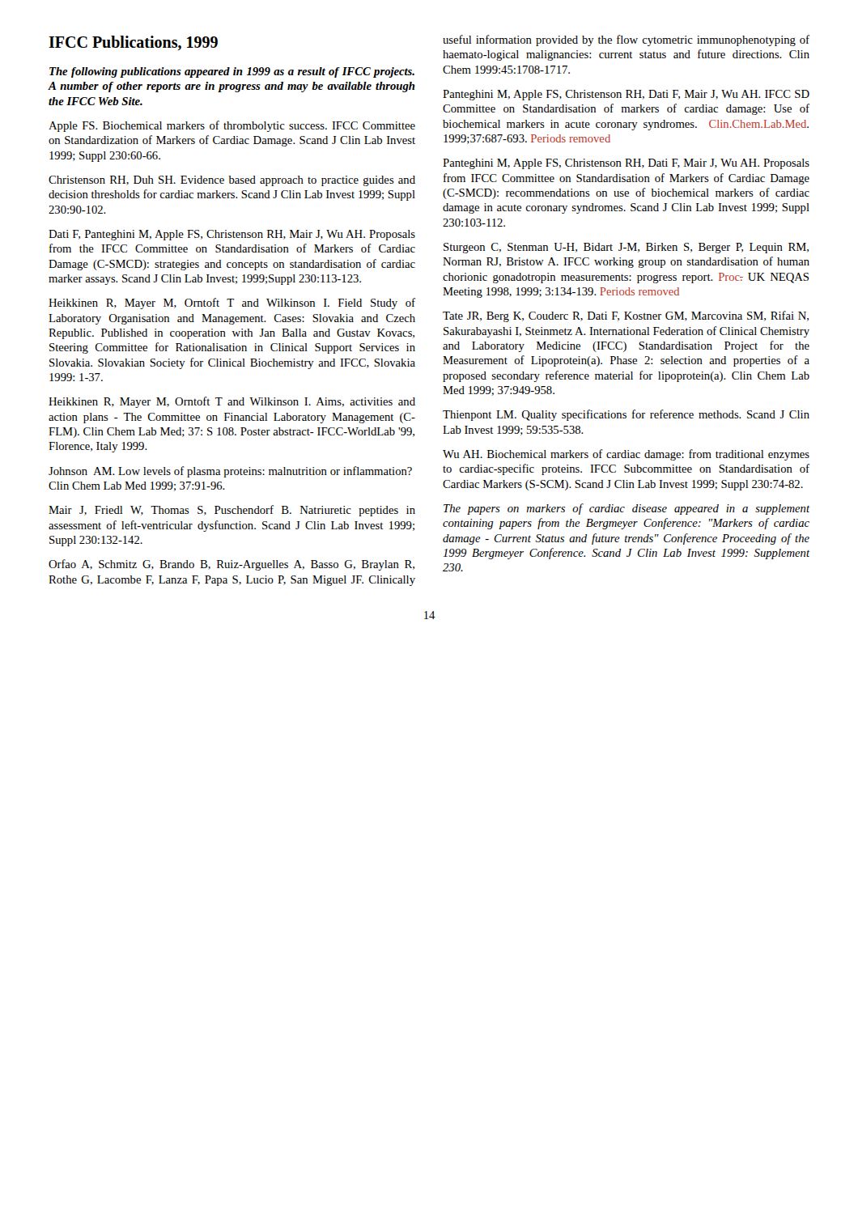IFCC Publications, 1999
The following publications appeared in 1999 as a result of IFCC projects. A number of other reports are in progress and may be available through the IFCC Web Site.
Apple FS. Biochemical markers of thrombolytic success. IFCC Committee on Standardization of Markers of Cardiac Damage. Scand J Clin Lab Invest 1999; Suppl 230:60-66.
Christenson RH, Duh SH. Evidence based approach to practice guides and decision thresholds for cardiac markers. Scand J Clin Lab Invest 1999; Suppl 230:90-102.
Dati F, Panteghini M, Apple FS, Christenson RH, Mair J, Wu AH. Proposals from the IFCC Committee on Standardisation of Markers of Cardiac Damage (C-SMCD): strategies and concepts on standardisation of cardiac marker assays. Scand J Clin Lab Invest; 1999;Suppl 230:113-123.
Heikkinen R, Mayer M, Orntoft T and Wilkinson I. Field Study of Laboratory Organisation and Management. Cases: Slovakia and Czech Republic. Published in cooperation with Jan Balla and Gustav Kovacs, Steering Committee for Rationalisation in Clinical Support Services in Slovakia. Slovakian Society for Clinical Biochemistry and IFCC, Slovakia 1999: 1-37.
Heikkinen R, Mayer M, Orntoft T and Wilkinson I. Aims, activities and action plans - The Committee on Financial Laboratory Management (C-FLM). Clin Chem Lab Med; 37: S 108. Poster abstract- IFCC-WorldLab '99, Florence, Italy 1999.
Johnson AM. Low levels of plasma proteins: malnutrition or inflammation? Clin Chem Lab Med 1999; 37:91-96.
Mair J, Friedl W, Thomas S, Puschendorf B. Natriuretic peptides in assessment of left-ventricular dysfunction. Scand J Clin Lab Invest 1999; Suppl 230:132-142.
Orfao A, Schmitz G, Brando B, Ruiz-Arguelles A, Basso G, Braylan R, Rothe G, Lacombe F, Lanza F, Papa S, Lucio P, San Miguel JF. Clinically useful information provided by the flow cytometric immunophenotyping of haemato-logical malignancies: current status and future directions. Clin Chem 1999:45:1708-1717.
Panteghini M, Apple FS, Christenson RH, Dati F, Mair J, Wu AH. IFCC SD Committee on Standardisation of markers of cardiac damage: Use of biochemical markers in acute coronary syndromes. Clin.Chem.Lab.Med. 1999;37:687-693. Periods removed
Panteghini M, Apple FS, Christenson RH, Dati F, Mair J, Wu AH. Proposals from IFCC Committee on Standardisation of Markers of Cardiac Damage (C-SMCD): recommendations on use of biochemical markers of cardiac damage in acute coronary syndromes. Scand J Clin Lab Invest 1999; Suppl 230:103-112.
Sturgeon C, Stenman U-H, Bidart J-M, Birken S, Berger P, Lequin RM, Norman RJ, Bristow A. IFCC working group on standardisation of human chorionic gonadotropin measurements: progress report. Proc. UK NEQAS Meeting 1998, 1999; 3:134-139. Periods removed
Tate JR, Berg K, Couderc R, Dati F, Kostner GM, Marcovina SM, Rifai N, Sakurabayashi I, Steinmetz A. International Federation of Clinical Chemistry and Laboratory Medicine (IFCC) Standardisation Project for the Measurement of Lipoprotein(a). Phase 2: selection and properties of a proposed secondary reference material for lipoprotein(a). Clin Chem Lab Med 1999; 37:949-958.
Thienpont LM. Quality specifications for reference methods. Scand J Clin Lab Invest 1999; 59:535-538.
Wu AH. Biochemical markers of cardiac damage: from traditional enzymes to cardiac-specific proteins. IFCC Subcommittee on Standardisation of Cardiac Markers (S-SCM). Scand J Clin Lab Invest 1999; Suppl 230:74-82.
The papers on markers of cardiac disease appeared in a supplement containing papers from the Bergmeyer Conference: "Markers of cardiac damage - Current Status and future trends" Conference Proceeding of the 1999 Bergmeyer Conference. Scand J Clin Lab Invest 1999: Supplement 230.
14